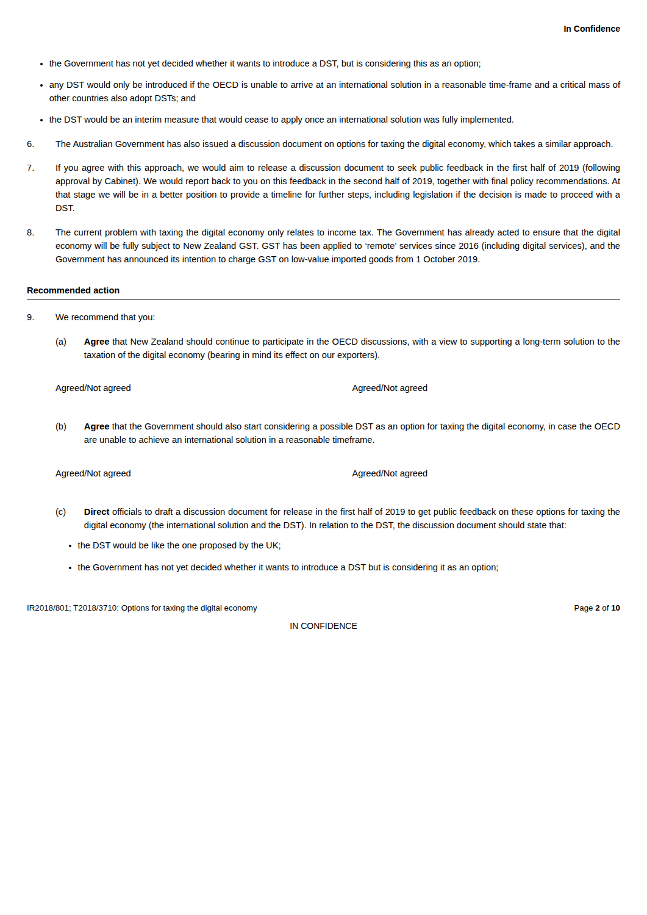In Confidence
the Government has not yet decided whether it wants to introduce a DST, but is considering this as an option;
any DST would only be introduced if the OECD is unable to arrive at an international solution in a reasonable time-frame and a critical mass of other countries also adopt DSTs; and
the DST would be an interim measure that would cease to apply once an international solution was fully implemented.
6.
The Australian Government has also issued a discussion document on options for taxing the digital economy, which takes a similar approach.
7.
If you agree with this approach, we would aim to release a discussion document to seek public feedback in the first half of 2019 (following approval by Cabinet). We would report back to you on this feedback in the second half of 2019, together with final policy recommendations. At that stage we will be in a better position to provide a timeline for further steps, including legislation if the decision is made to proceed with a DST.
8.
The current problem with taxing the digital economy only relates to income tax. The Government has already acted to ensure that the digital economy will be fully subject to New Zealand GST. GST has been applied to ‘remote’ services since 2016 (including digital services), and the Government has announced its intention to charge GST on low-value imported goods from 1 October 2019.
Recommended action
9.
We recommend that you:
(a)
Agree that New Zealand should continue to participate in the OECD discussions, with a view to supporting a long-term solution to the taxation of the digital economy (bearing in mind its effect on our exporters).
Agreed/Not agreed
Agreed/Not agreed
(b)
Agree that the Government should also start considering a possible DST as an option for taxing the digital economy, in case the OECD are unable to achieve an international solution in a reasonable timeframe.
Agreed/Not agreed
Agreed/Not agreed
(c)
Direct officials to draft a discussion document for release in the first half of 2019 to get public feedback on these options for taxing the digital economy (the international solution and the DST). In relation to the DST, the discussion document should state that:
the DST would be like the one proposed by the UK;
the Government has not yet decided whether it wants to introduce a DST but is considering it as an option;
IR2018/801; T2018/3710: Options for taxing the digital economy
Page 2 of 10
IN CONFIDENCE